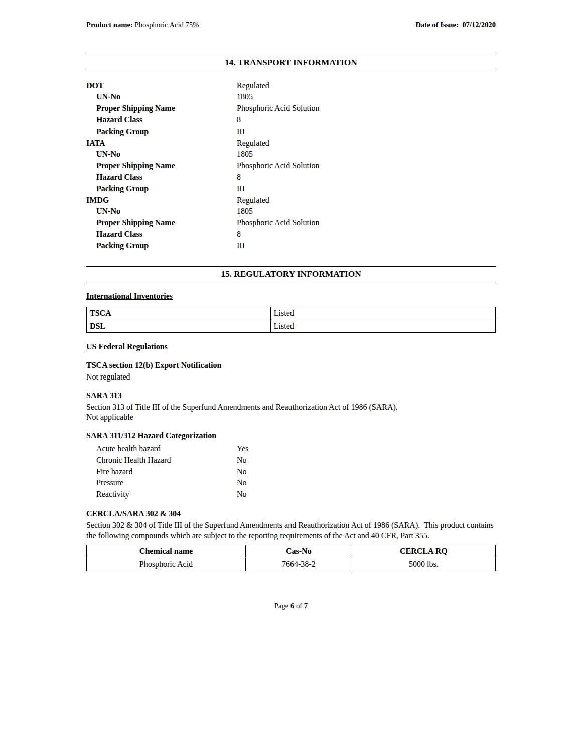Product name: Phosphoric Acid 75%
Date of Issue: 07/12/2020
14. TRANSPORT INFORMATION
| DOT | Regulated |
| UN-No | 1805 |
| Proper Shipping Name | Phosphoric Acid Solution |
| Hazard Class | 8 |
| Packing Group | III |
| IATA | Regulated |
| UN-No | 1805 |
| Proper Shipping Name | Phosphoric Acid Solution |
| Hazard Class | 8 |
| Packing Group | III |
| IMDG | Regulated |
| UN-No | 1805 |
| Proper Shipping Name | Phosphoric Acid Solution |
| Hazard Class | 8 |
| Packing Group | III |
15. REGULATORY INFORMATION
International Inventories
| TSCA | Listed |
| DSL | Listed |
US Federal Regulations
TSCA section 12(b) Export Notification
Not regulated
SARA 313
Section 313 of Title III of the Superfund Amendments and Reauthorization Act of 1986 (SARA).
Not applicable
SARA 311/312 Hazard Categorization
| Acute health hazard | Yes |
| Chronic Health Hazard | No |
| Fire hazard | No |
| Pressure | No |
| Reactivity | No |
CERCLA/SARA 302 & 304
Section 302 & 304 of Title III of the Superfund Amendments and Reauthorization Act of 1986 (SARA). This product contains the following compounds which are subject to the reporting requirements of the Act and 40 CFR, Part 355.
| Chemical name | Cas-No | CERCLA RQ |
| --- | --- | --- |
| Phosphoric Acid | 7664-38-2 | 5000 lbs. |
Page 6 of 7